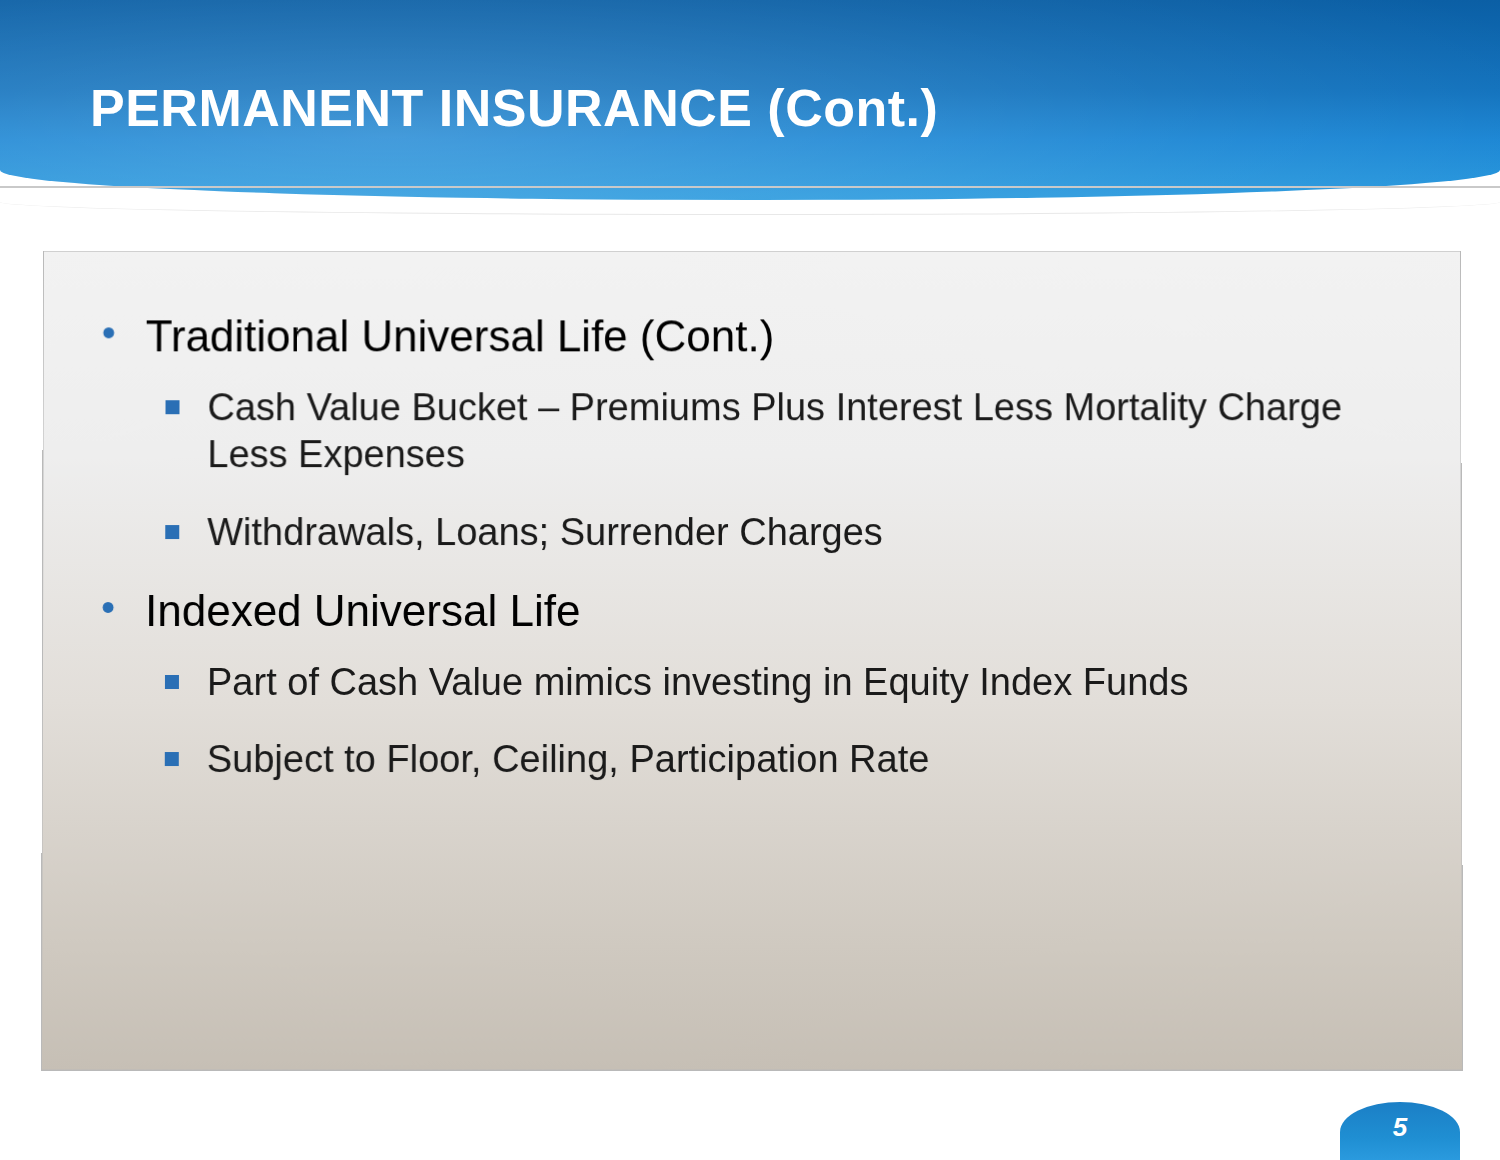PERMANENT INSURANCE (Cont.)
Traditional Universal Life (Cont.)
Cash Value Bucket – Premiums Plus Interest Less Mortality Charge Less Expenses
Withdrawals, Loans; Surrender Charges
Indexed Universal Life
Part of Cash Value mimics investing in Equity Index Funds
Subject to Floor, Ceiling, Participation Rate
5